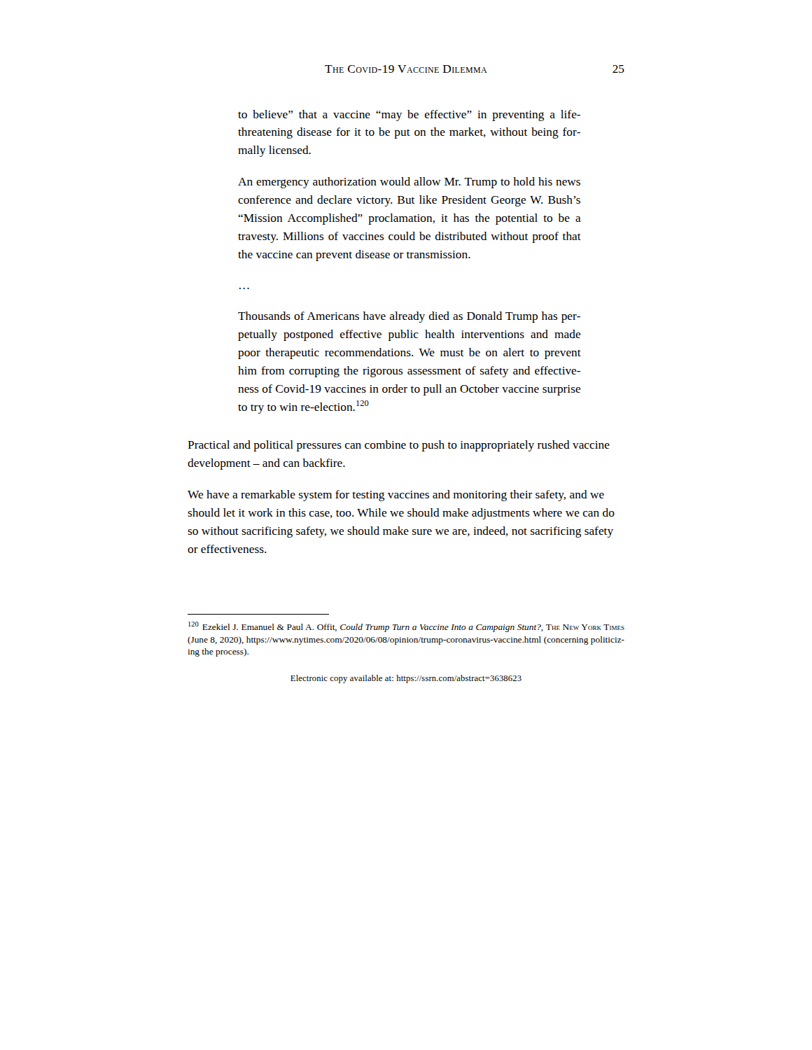The Covid-19 Vaccine Dilemma
25
to believe” that a vaccine “may be effective” in preventing a life-threatening disease for it to be put on the market, without being formally licensed.
An emergency authorization would allow Mr. Trump to hold his news conference and declare victory. But like President George W. Bush’s “Mission Accomplished” proclamation, it has the potential to be a travesty. Millions of vaccines could be distributed without proof that the vaccine can prevent disease or transmission.
…
Thousands of Americans have already died as Donald Trump has perpetually postponed effective public health interventions and made poor therapeutic recommendations. We must be on alert to prevent him from corrupting the rigorous assessment of safety and effectiveness of Covid-19 vaccines in order to pull an October vaccine surprise to try to win re-election.120
Practical and political pressures can combine to push to inappropriately rushed vaccine development – and can backfire.
We have a remarkable system for testing vaccines and monitoring their safety, and we should let it work in this case, too. While we should make adjustments where we can do so without sacrificing safety, we should make sure we are, indeed, not sacrificing safety or effectiveness.
120 Ezekiel J. Emanuel & Paul A. Offit, Could Trump Turn a Vaccine Into a Campaign Stunt?, The New York Times (June 8, 2020), https://www.nytimes.com/2020/06/08/opinion/trump-coronavirus-vaccine.html (concerning politicizing the process).
Electronic copy available at: https://ssrn.com/abstract=3638623